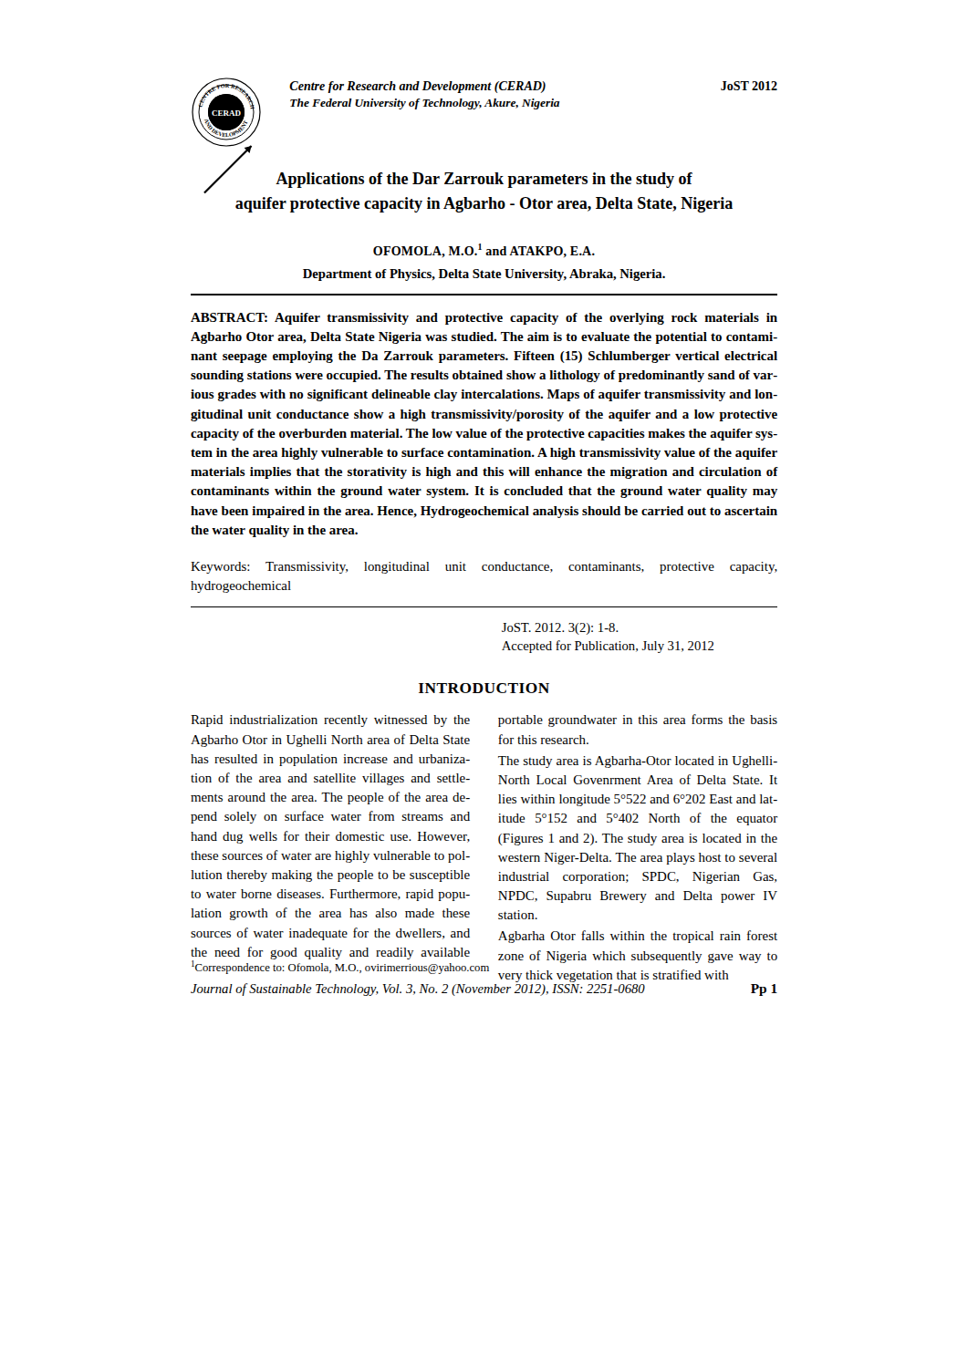CERAD CENTRE FOR RESEARCH AND DEVELOPMENT
Centre for Research and Development (CERAD) JoST 2012
The Federal University of Technology, Akure, Nigeria
Applications of the Dar Zarrouk parameters in the study of aquifer protective capacity in Agbarho - Otor area, Delta State, Nigeria
OFOMOLA, M.O.1 and ATAKPO, E.A.
Department of Physics, Delta State University, Abraka, Nigeria.
ABSTRACT: Aquifer transmissivity and protective capacity of the overlying rock materials in Agbarho Otor area, Delta State Nigeria was studied. The aim is to evaluate the potential to contaminant seepage employing the Da Zarrouk parameters. Fifteen (15) Schlumberger vertical electrical sounding stations were occupied. The results obtained show a lithology of predominantly sand of various grades with no significant delineable clay intercalations. Maps of aquifer transmissivity and longitudinal unit conductance show a high transmissivity/porosity of the aquifer and a low protective capacity of the overburden material. The low value of the protective capacities makes the aquifer system in the area highly vulnerable to surface contamination. A high transmissivity value of the aquifer materials implies that the storativity is high and this will enhance the migration and circulation of contaminants within the ground water system. It is concluded that the ground water quality may have been impaired in the area. Hence, Hydrogeochemical analysis should be carried out to ascertain the water quality in the area.
Keywords: Transmissivity, longitudinal unit conductance, contaminants, protective capacity, hydrogeochemical
JoST. 2012. 3(2): 1-8.
Accepted for Publication, July 31, 2012
INTRODUCTION
Rapid industrialization recently witnessed by the Agbarho Otor in Ughelli North area of Delta State has resulted in population increase and urbanization of the area and satellite villages and settlements around the area. The people of the area depend solely on surface water from streams and hand dug wells for their domestic use. However, these sources of water are highly vulnerable to pollution thereby making the people to be susceptible to water borne diseases. Furthermore, rapid population growth of the area has also made these sources of water inadequate for the dwellers, and the need for good quality and readily available portable groundwater in this area forms the basis for this research.
The study area is Agbarha-Otor located in Ughelli-North Local Govenrment Area of Delta State. It lies within longitude 5°522 and 6°202 East and latitude 5°152 and 5°402 North of the equator (Figures 1 and 2). The study area is located in the western Niger-Delta. The area plays host to several industrial corporation; SPDC, Nigerian Gas, NPDC, Supabru Brewery and Delta power IV station.
Agbarha Otor falls within the tropical rain forest zone of Nigeria which subsequently gave way to very thick vegetation that is stratified with
1Correspondence to: Ofomola, M.O., ovirimerrious@yahoo.com
Journal of Sustainable Technology, Vol. 3, No. 2 (November 2012), ISSN: 2251-0680 Pp 1